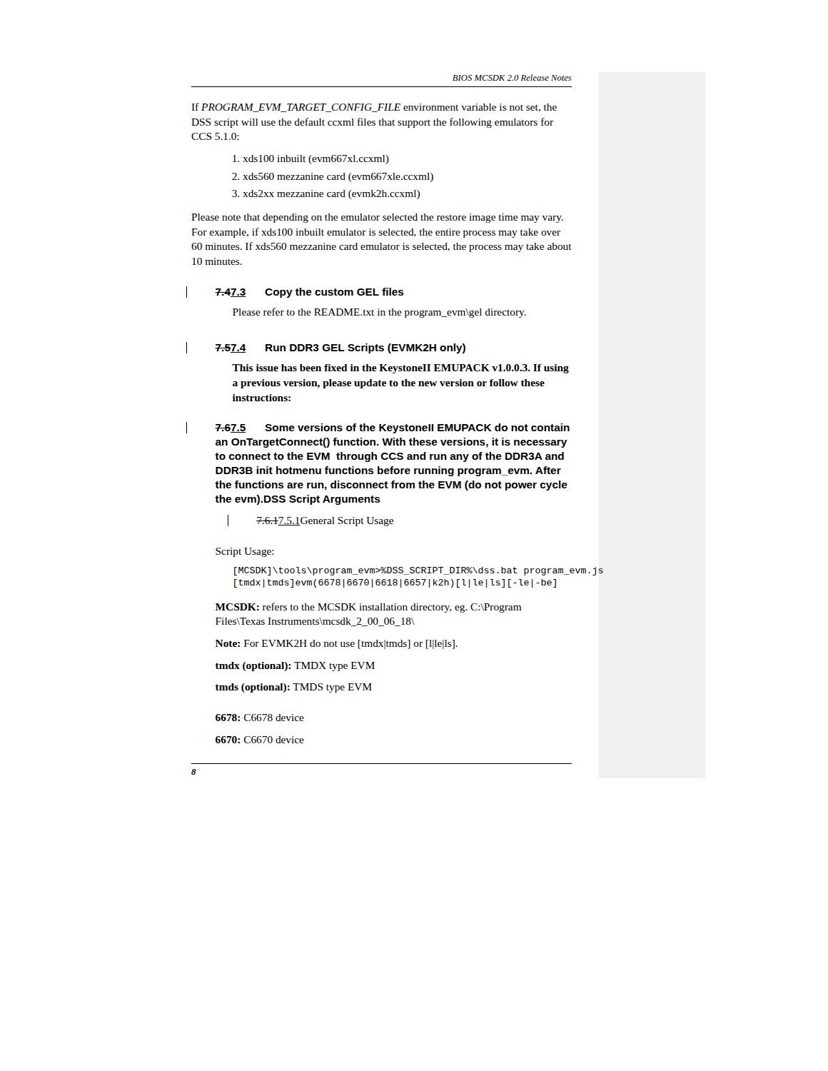BIOS MCSDK 2.0 Release Notes
If PROGRAM_EVM_TARGET_CONFIG_FILE environment variable is not set, the DSS script will use the default ccxml files that support the following emulators for CCS 5.1.0:
xds100 inbuilt (evm667xl.ccxml)
xds560 mezzanine card (evm667xle.ccxml)
xds2xx mezzanine card (evmk2h.ccxml)
Please note that depending on the emulator selected the restore image time may vary. For example, if xds100 inbuilt emulator is selected, the entire process may take over 60 minutes. If xds560 mezzanine card emulator is selected, the process may take about 10 minutes.
7.47.3 Copy the custom GEL files
Please refer to the README.txt in the program_evm\gel directory.
7.57.4 Run DDR3 GEL Scripts (EVMK2H only)
This issue has been fixed in the KeystoneII EMUPACK v1.0.0.3. If using a previous version, please update to the new version or follow these instructions:
7.67.5 Some versions of the KeystoneII EMUPACK do not contain an OnTargetConnect() function. With these versions, it is necessary to connect to the EVM through CCS and run any of the DDR3A and DDR3B init hotmenu functions before running program_evm. After the functions are run, disconnect from the EVM (do not power cycle the evm).DSS Script Arguments
7.6.17.5.1 General Script Usage
Script Usage:
[MCSDK]\tools\program_evm>%DSS_SCRIPT_DIR%\dss.bat program_evm.js
[tmdx|tmds]evm(6678|6670|6618|6657|k2h)[l|le|ls][-le|-be]
MCSDK: refers to the MCSDK installation directory, eg. C:\Program Files\Texas Instruments\mcsdk_2_00_06_18\
Note: For EVMK2H do not use [tmdx|tmds] or [l|le|ls].
tmdx (optional): TMDX type EVM
tmds (optional): TMDS type EVM
6678: C6678 device
6670: C6670 device
8